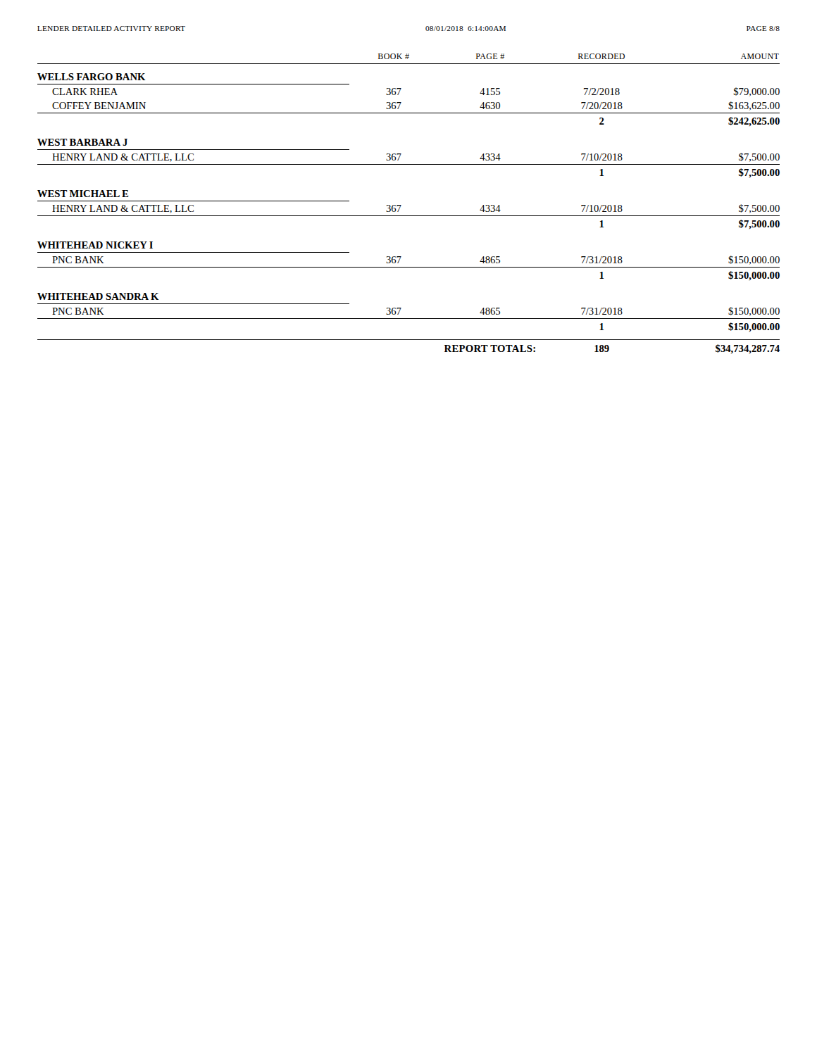LENDER DETAILED ACTIVITY REPORT
08/01/2018 6:14:00AM
PAGE 8/8
| | BOOK # | PAGE # | RECORDED | AMOUNT |
| --- | --- | --- | --- | --- |
| WELLS FARGO BANK | | | | |
| CLARK RHEA | 367 | 4155 | 7/2/2018 | $79,000.00 |
| COFFEY BENJAMIN | 367 | 4630 | 7/20/2018 | $163,625.00 |
| | | | 2 | $242,625.00 |
| WEST BARBARA J | | | | |
| HENRY LAND & CATTLE, LLC | 367 | 4334 | 7/10/2018 | $7,500.00 |
| | | | 1 | $7,500.00 |
| WEST MICHAEL E | | | | |
| HENRY LAND & CATTLE, LLC | 367 | 4334 | 7/10/2018 | $7,500.00 |
| | | | 1 | $7,500.00 |
| WHITEHEAD NICKEY I | | | | |
| PNC BANK | 367 | 4865 | 7/31/2018 | $150,000.00 |
| | | | 1 | $150,000.00 |
| WHITEHEAD SANDRA K | | | | |
| PNC BANK | 367 | 4865 | 7/31/2018 | $150,000.00 |
| | | | 1 | $150,000.00 |
| | | REPORT TOTALS: | 189 | $34,734,287.74 |